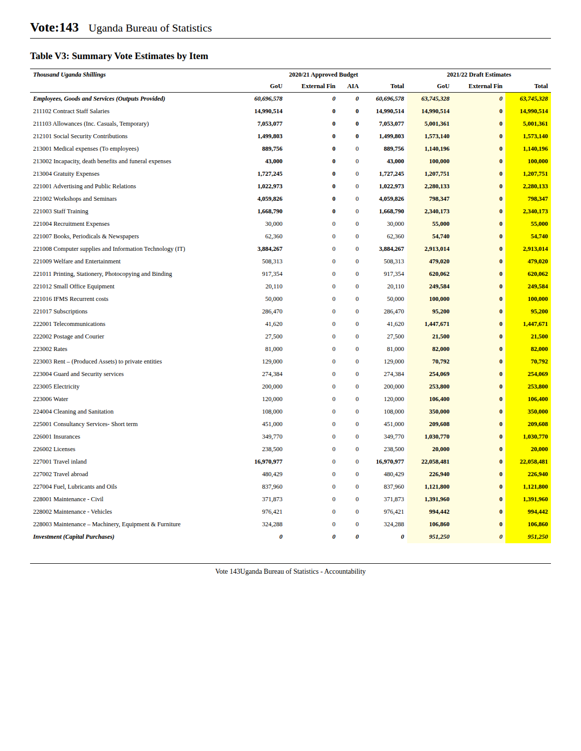Vote:143 Uganda Bureau of Statistics
Table V3: Summary Vote Estimates by Item
| Thousand Uganda Shillings | 2020/21 Approved Budget | 2021/22 Draft Estimates |
| --- | --- | --- |
| | GoU | External Fin | AIA | Total | GoU | External Fin | Total |
| Employees, Goods and Services (Outputs Provided) | 60,696,578 | 0 | 0 | 60,696,578 | 63,745,328 | 0 | 63,745,328 |
| 211102 Contract Staff Salaries | 14,990,514 | 0 | 0 | 14,990,514 | 14,990,514 | 0 | 14,990,514 |
| 211103 Allowances (Inc. Casuals, Temporary) | 7,053,077 | 0 | 0 | 7,053,077 | 5,001,361 | 0 | 5,001,361 |
| 212101 Social Security Contributions | 1,499,803 | 0 | 0 | 1,499,803 | 1,573,140 | 0 | 1,573,140 |
| 213001 Medical expenses (To employees) | 889,756 | 0 | 0 | 889,756 | 1,140,196 | 0 | 1,140,196 |
| 213002 Incapacity, death benefits and funeral expenses | 43,000 | 0 | 0 | 43,000 | 100,000 | 0 | 100,000 |
| 213004 Gratuity Expenses | 1,727,245 | 0 | 0 | 1,727,245 | 1,207,751 | 0 | 1,207,751 |
| 221001 Advertising and Public Relations | 1,022,973 | 0 | 0 | 1,022,973 | 2,280,133 | 0 | 2,280,133 |
| 221002 Workshops and Seminars | 4,059,826 | 0 | 0 | 4,059,826 | 798,347 | 0 | 798,347 |
| 221003 Staff Training | 1,668,790 | 0 | 0 | 1,668,790 | 2,340,173 | 0 | 2,340,173 |
| 221004 Recruitment Expenses | 30,000 | 0 | 0 | 30,000 | 55,000 | 0 | 55,000 |
| 221007 Books, Periodicals & Newspapers | 62,360 | 0 | 0 | 62,360 | 54,740 | 0 | 54,740 |
| 221008 Computer supplies and Information Technology (IT) | 3,884,267 | 0 | 0 | 3,884,267 | 2,913,014 | 0 | 2,913,014 |
| 221009 Welfare and Entertainment | 508,313 | 0 | 0 | 508,313 | 479,020 | 0 | 479,020 |
| 221011 Printing, Stationery, Photocopying and Binding | 917,354 | 0 | 0 | 917,354 | 620,062 | 0 | 620,062 |
| 221012 Small Office Equipment | 20,110 | 0 | 0 | 20,110 | 249,584 | 0 | 249,584 |
| 221016 IFMS Recurrent costs | 50,000 | 0 | 0 | 50,000 | 100,000 | 0 | 100,000 |
| 221017 Subscriptions | 286,470 | 0 | 0 | 286,470 | 95,200 | 0 | 95,200 |
| 222001 Telecommunications | 41,620 | 0 | 0 | 41,620 | 1,447,671 | 0 | 1,447,671 |
| 222002 Postage and Courier | 27,500 | 0 | 0 | 27,500 | 21,500 | 0 | 21,500 |
| 223002 Rates | 81,000 | 0 | 0 | 81,000 | 82,000 | 0 | 82,000 |
| 223003 Rent – (Produced Assets) to private entities | 129,000 | 0 | 0 | 129,000 | 70,792 | 0 | 70,792 |
| 223004 Guard and Security services | 274,384 | 0 | 0 | 274,384 | 254,069 | 0 | 254,069 |
| 223005 Electricity | 200,000 | 0 | 0 | 200,000 | 253,800 | 0 | 253,800 |
| 223006 Water | 120,000 | 0 | 0 | 120,000 | 106,400 | 0 | 106,400 |
| 224004 Cleaning and Sanitation | 108,000 | 0 | 0 | 108,000 | 350,000 | 0 | 350,000 |
| 225001 Consultancy Services- Short term | 451,000 | 0 | 0 | 451,000 | 209,608 | 0 | 209,608 |
| 226001 Insurances | 349,770 | 0 | 0 | 349,770 | 1,030,770 | 0 | 1,030,770 |
| 226002 Licenses | 238,500 | 0 | 0 | 238,500 | 20,000 | 0 | 20,000 |
| 227001 Travel inland | 16,970,977 | 0 | 0 | 16,970,977 | 22,058,481 | 0 | 22,058,481 |
| 227002 Travel abroad | 480,429 | 0 | 0 | 480,429 | 226,940 | 0 | 226,940 |
| 227004 Fuel, Lubricants and Oils | 837,960 | 0 | 0 | 837,960 | 1,121,800 | 0 | 1,121,800 |
| 228001 Maintenance - Civil | 371,873 | 0 | 0 | 371,873 | 1,391,960 | 0 | 1,391,960 |
| 228002 Maintenance - Vehicles | 976,421 | 0 | 0 | 976,421 | 994,442 | 0 | 994,442 |
| 228003 Maintenance – Machinery, Equipment & Furniture | 324,288 | 0 | 0 | 324,288 | 106,860 | 0 | 106,860 |
| Investment (Capital Purchases) | 0 | 0 | 0 | 0 | 951,250 | 0 | 951,250 |
Vote 143Uganda Bureau of Statistics - Accountability